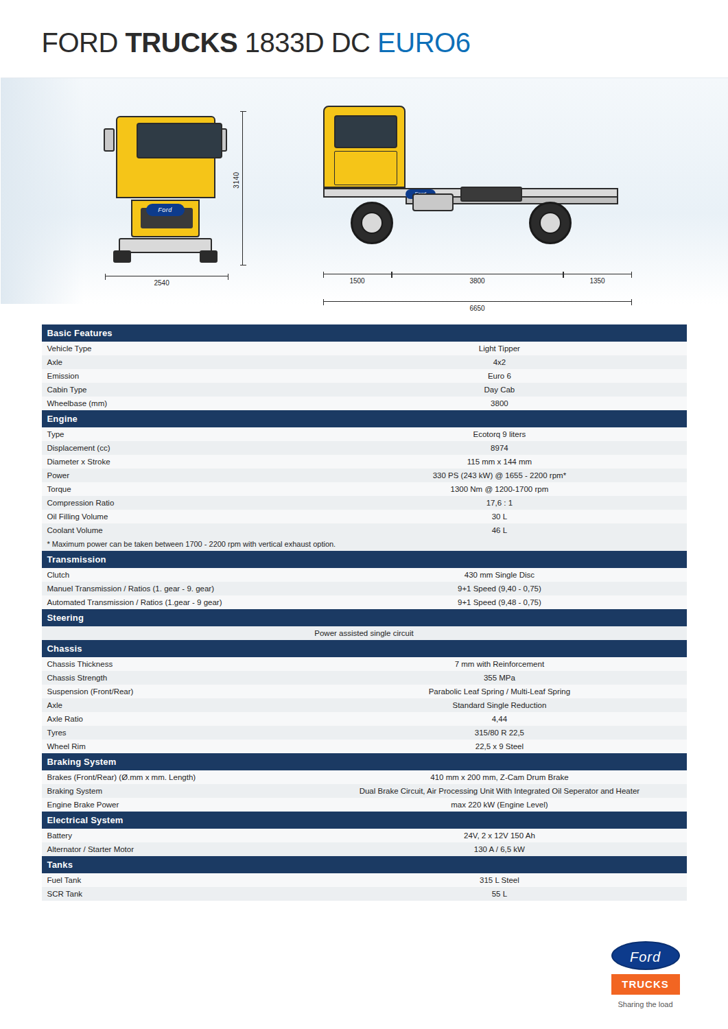FORD TRUCKS 1833D DC EURO 6
Ford
3140
2540
Ford
1500
3800
1350
6650
| Basic Features |
| --- |
| Vehicle Type | Light Tipper |
| Axle | 4x2 |
| Emission | Euro 6 |
| Cabin Type | Day Cab |
| Wheelbase (mm) | 3800 |
| Engine |
| Type | Ecotorq 9 liters |
| Displacement (cc) | 8974 |
| Diameter x Stroke | 115 mm x 144 mm |
| Power | 330 PS (243 kW) @ 1655 - 2200 rpm* |
| Torque | 1300 Nm @ 1200-1700 rpm |
| Compression Ratio | 17,6 : 1 |
| Oil Filling Volume | 30 L |
| Coolant Volume | 46 L |
| * Maximum power can be taken between 1700 - 2200 rpm with vertical exhaust option. |
| Transmission |
| Clutch | 430 mm Single Disc |
| Manuel Transmission / Ratios (1. gear - 9. gear) | 9+1 Speed (9,40 - 0,75) |
| Automated Transmission / Ratios (1.gear - 9 gear) | 9+1 Speed (9,48 - 0,75) |
| Steering |
| Power assisted single circuit |
| Chassis |
| Chassis Thickness | 7 mm with Reinforcement |
| Chassis Strength | 355 MPa |
| Suspension (Front/Rear) | Parabolic Leaf Spring / Multi-Leaf Spring |
| Axle | Standard Single Reduction |
| Axle Ratio | 4,44 |
| Tyres | 315/80 R 22,5 |
| Wheel Rim | 22,5 x 9 Steel |
| Braking System |
| Brakes (Front/Rear) (Ø.mm x mm. Length) | 410 mm x 200 mm, Z-Cam Drum Brake |
| Braking System | Dual Brake Circuit, Air Processing Unit With Integrated Oil Seperator and Heater |
| Engine Brake Power | max 220 kW (Engine Level) |
| Electrical System |
| Battery | 24V, 2 x 12V 150 Ah |
| Alternator / Starter Motor | 130 A / 6,5 kW |
| Tanks |
| Fuel Tank | 315 L Steel |
| SCR Tank | 55 L |
Ford
TRUCKS
Sharing the load